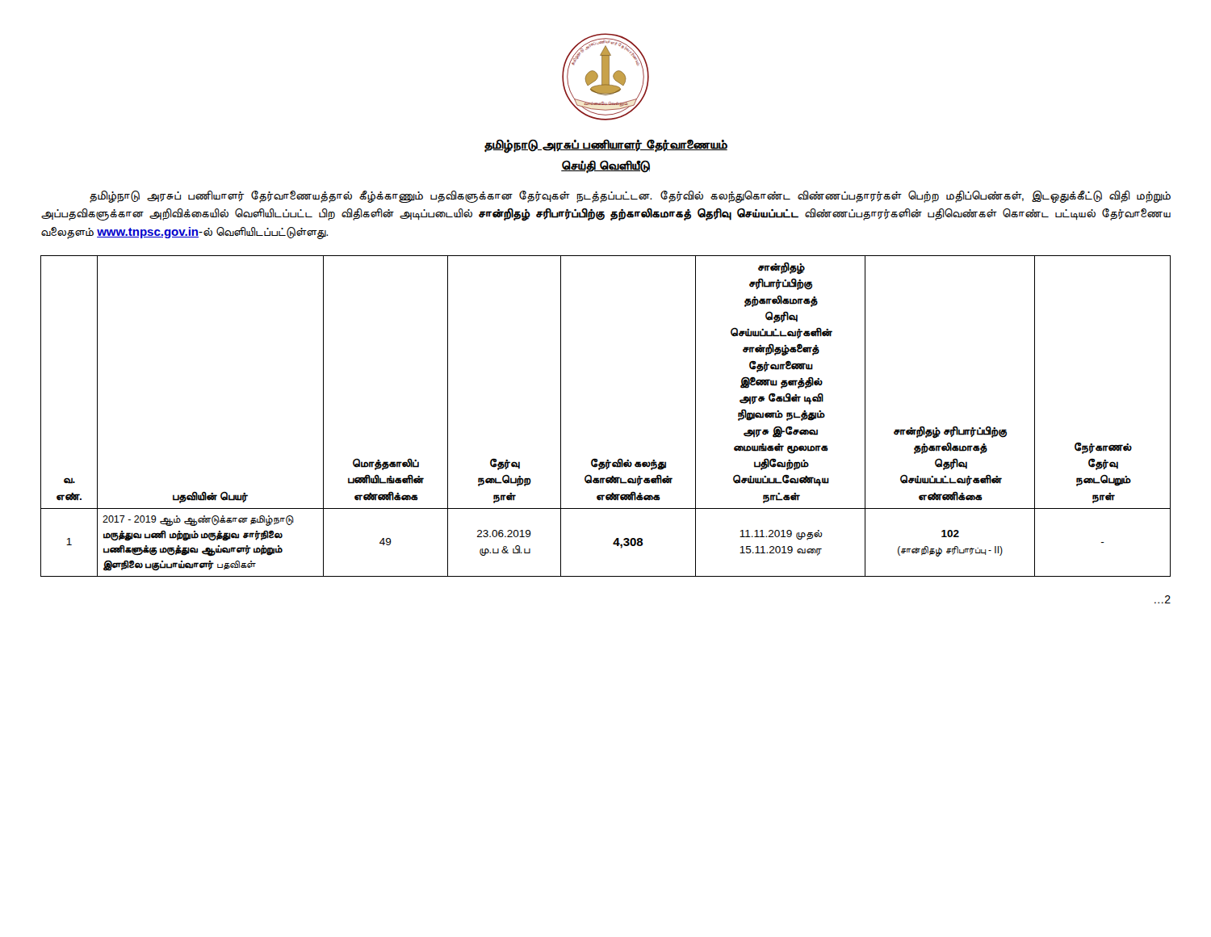வாய்மையே வெல்லும் தமிழ்நாடு அரசுப் பணியாளர் தேர்வாணையம்
தமிழ்நாடு அரசுப் பணியாளர் தேர்வாணையம்
செய்தி வெளியீடு
தமிழ்நாடு அரசுப் பணியாளர் தேர்வாணையத்தால் கீழ்க்காணும் பதவிகளுக்கான தேர்வுகள் நடத்தப்பட்டன. தேர்வில் கலந்துகொண்ட விண்ணப்பதாரர்கள் பெற்ற மதிப்பெண்கள், இடஒதுக்கீட்டு விதி மற்றும் அப்பதவிகளுக்கான அறிவிக்கையில் வெளியிடப்பட்ட பிற விதிகளின் அடிப்படையில் சான்றிதழ் சரிபார்ப்பிற்கு தற்காலிகமாகத் தெரிவு செய்யப்பட்ட விண்ணப்பதாரர்களின் பதிவெண்கள் கொண்ட பட்டியல் தேர்வாணைய வலைதளம் www.tnpsc.gov.in-ல் வெளியிடப்பட்டுள்ளது.
| வ. எண். | பதவியின் பெயர் | மொத்தகாலிப் பணியிடங்களின் எண்ணிக்கை | தேர்வு நடைபெற்ற நாள் | தேர்வில் கலந்து கொண்டவர்களின் எண்ணிக்கை | சான்றிதழ் சரிபார்ப்பிற்கு தற்காலிகமாகத் தெரிவு செய்யப்பட்டவர்களின் சான்றிதழ்களைத் தேர்வாணைய இணைய தளத்தில் அரசு கேபிள் டிவி நிறுவனம் நடத்தும் அரசு இ-சேவை மையங்கள் மூலமாக பதிவேற்றம் செய்யப்படவேண்டிய நாட்கள் | சான்றிதழ் சரிபார்ப்பிற்கு தற்காலிகமாகத் தெரிவு செய்யப்பட்டவர்களின் எண்ணிக்கை | நேர்காணல் தேர்வு நடைபெறும் நாள் |
| --- | --- | --- | --- | --- | --- | --- | --- |
| 1 | 2017 - 2019 ஆம் ஆண்டுக்கான தமிழ்நாடு மருத்துவ பணி மற்றும் மருத்துவ சார்நிலை பணிகளுக்கு மருத்துவ ஆய்வாளர் மற்றும் இளநிலை பகுப்பாய்வாளர் பதவிகள் | 49 | 23.06.2019 மு.ப & பி.ப | 4,308 | 11.11.2019 முதல் 15.11.2019 வரை | 102 (சான்றிதழ் சரிபார்ப்பு - II) | - |
…2